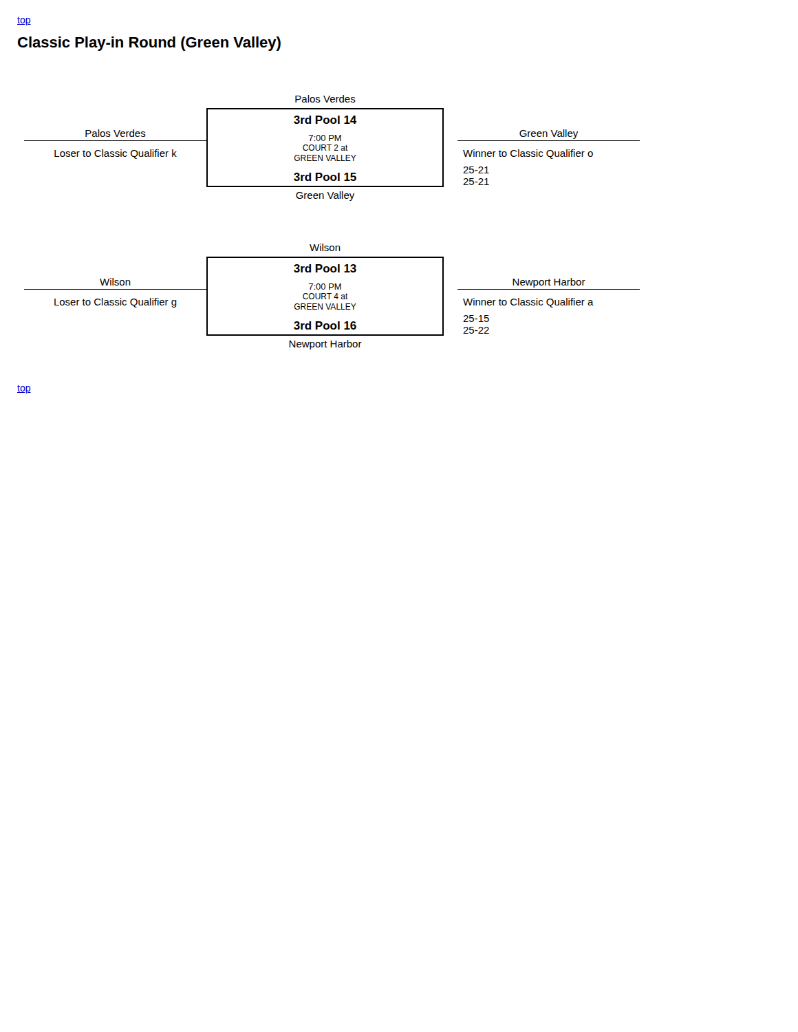top
Classic Play-in Round (Green Valley)
Palos Verdes
3rd Pool 14
7:00 PM
COURT 2 at
GREEN VALLEY
3rd Pool 15
Green Valley
Palos Verdes
Loser to Classic Qualifier k
Green Valley
Winner to Classic Qualifier o
25-2125-21
Wilson
3rd Pool 13
7:00 PM
COURT 4 at
GREEN VALLEY
3rd Pool 16
Newport Harbor
Wilson
Loser to Classic Qualifier g
Newport Harbor
Winner to Classic Qualifier a
25-1525-22
top